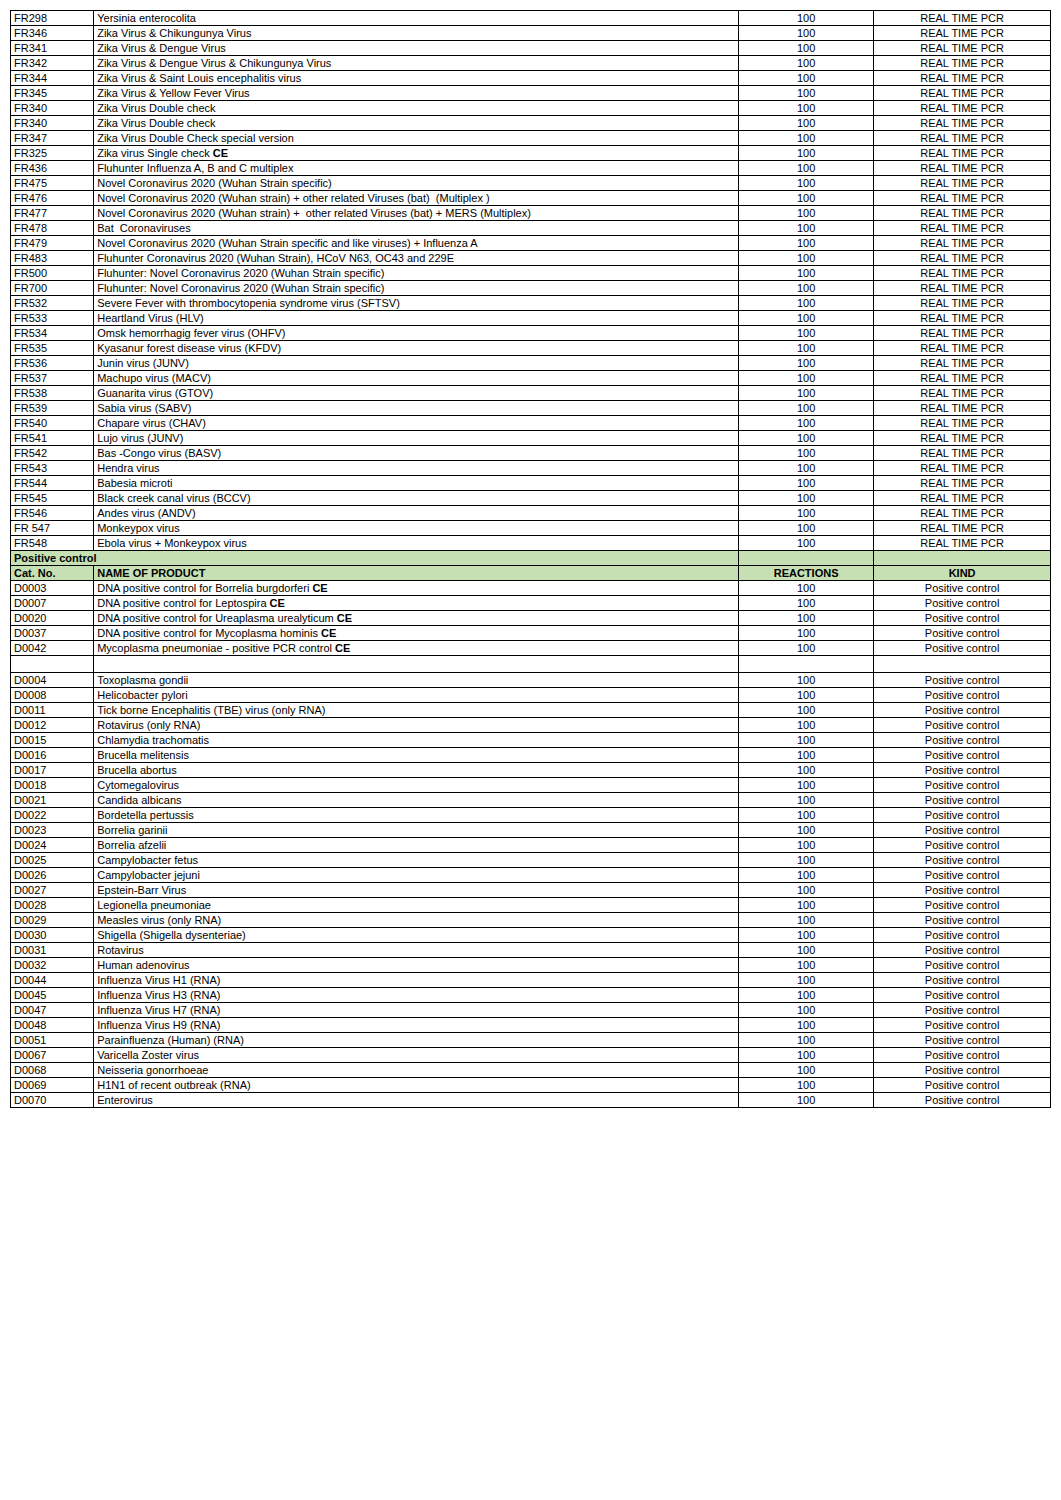| FR298 | Yersinia enterocolita | 100 | REAL TIME PCR |
| FR346 | Zika Virus & Chikungunya Virus | 100 | REAL TIME PCR |
| FR341 | Zika Virus & Dengue Virus | 100 | REAL TIME PCR |
| FR342 | Zika Virus & Dengue Virus & Chikungunya Virus | 100 | REAL TIME PCR |
| FR344 | Zika Virus & Saint Louis encephalitis virus | 100 | REAL TIME PCR |
| FR345 | Zika Virus & Yellow Fever Virus | 100 | REAL TIME PCR |
| FR340 | Zika Virus Double check | 100 | REAL TIME PCR |
| FR340 | Zika Virus Double check | 100 | REAL TIME PCR |
| FR347 | Zika Virus Double Check special version | 100 | REAL TIME PCR |
| FR325 | Zika virus Single check CE | 100 | REAL TIME PCR |
| FR436 | Fluhunter Influenza A, B and C multiplex | 100 | REAL TIME PCR |
| FR475 | Novel Coronavirus 2020 (Wuhan Strain specific) | 100 | REAL TIME PCR |
| FR476 | Novel Coronavirus 2020 (Wuhan strain) + other related Viruses (bat) (Multiplex ) | 100 | REAL TIME PCR |
| FR477 | Novel Coronavirus 2020 (Wuhan strain) + other related Viruses (bat) + MERS (Multiplex) | 100 | REAL TIME PCR |
| FR478 | Bat Coronaviruses | 100 | REAL TIME PCR |
| FR479 | Novel Coronavirus 2020 (Wuhan Strain specific and like viruses) + Influenza A | 100 | REAL TIME PCR |
| FR483 | Fluhunter Coronavirus 2020 (Wuhan Strain), HCoV N63, OC43 and 229E | 100 | REAL TIME PCR |
| FR500 | Fluhunter: Novel Coronavirus 2020 (Wuhan Strain specific) | 100 | REAL TIME PCR |
| FR700 | Fluhunter: Novel Coronavirus 2020 (Wuhan Strain specific) | 100 | REAL TIME PCR |
| FR532 | Severe Fever with thrombocytopenia syndrome virus (SFTSV) | 100 | REAL TIME PCR |
| FR533 | Heartland Virus (HLV) | 100 | REAL TIME PCR |
| FR534 | Omsk hemorrhagig fever virus (OHFV) | 100 | REAL TIME PCR |
| FR535 | Kyasanur forest disease virus (KFDV) | 100 | REAL TIME PCR |
| FR536 | Junin virus (JUNV) | 100 | REAL TIME PCR |
| FR537 | Machupo virus (MACV) | 100 | REAL TIME PCR |
| FR538 | Guanarita virus (GTOV) | 100 | REAL TIME PCR |
| FR539 | Sabia virus (SABV) | 100 | REAL TIME PCR |
| FR540 | Chapare virus (CHAV) | 100 | REAL TIME PCR |
| FR541 | Lujo virus (JUNV) | 100 | REAL TIME PCR |
| FR542 | Bas -Congo virus (BASV) | 100 | REAL TIME PCR |
| FR543 | Hendra virus | 100 | REAL TIME PCR |
| FR544 | Babesia microti | 100 | REAL TIME PCR |
| FR545 | Black creek canal virus (BCCV) | 100 | REAL TIME PCR |
| FR546 | Andes virus (ANDV) | 100 | REAL TIME PCR |
| FR 547 | Monkeypox virus | 100 | REAL TIME PCR |
| FR548 | Ebola virus + Monkeypox virus | 100 | REAL TIME PCR |
| Positive control | | |
| Cat. No. | NAME OF PRODUCT | REACTIONS | KIND |
| D0003 | DNA positive control for Borrelia burgdorferi CE | 100 | Positive control |
| D0007 | DNA positive control for Leptospira CE | 100 | Positive control |
| D0020 | DNA positive control for Ureaplasma urealyticum CE | 100 | Positive control |
| D0037 | DNA positive control for Mycoplasma hominis CE | 100 | Positive control |
| D0042 | Mycoplasma pneumoniae - positive PCR control CE | 100 | Positive control |
| D0004 | Toxoplasma gondii | 100 | Positive control |
| D0008 | Helicobacter pylori | 100 | Positive control |
| D0011 | Tick borne Encephalitis (TBE) virus (only RNA) | 100 | Positive control |
| D0012 | Rotavirus (only RNA) | 100 | Positive control |
| D0015 | Chlamydia trachomatis | 100 | Positive control |
| D0016 | Brucella melitensis | 100 | Positive control |
| D0017 | Brucella abortus | 100 | Positive control |
| D0018 | Cytomegalovirus | 100 | Positive control |
| D0021 | Candida albicans | 100 | Positive control |
| D0022 | Bordetella pertussis | 100 | Positive control |
| D0023 | Borrelia garinii | 100 | Positive control |
| D0024 | Borrelia afzelii | 100 | Positive control |
| D0025 | Campylobacter fetus | 100 | Positive control |
| D0026 | Campylobacter jejuni | 100 | Positive control |
| D0027 | Epstein-Barr Virus | 100 | Positive control |
| D0028 | Legionella pneumoniae | 100 | Positive control |
| D0029 | Measles virus (only RNA) | 100 | Positive control |
| D0030 | Shigella (Shigella dysenteriae) | 100 | Positive control |
| D0031 | Rotavirus | 100 | Positive control |
| D0032 | Human adenovirus | 100 | Positive control |
| D0044 | Influenza Virus H1 (RNA) | 100 | Positive control |
| D0045 | Influenza Virus H3 (RNA) | 100 | Positive control |
| D0047 | Influenza Virus H7 (RNA) | 100 | Positive control |
| D0048 | Influenza Virus H9 (RNA) | 100 | Positive control |
| D0051 | Parainfluenza (Human) (RNA) | 100 | Positive control |
| D0067 | Varicella Zoster virus | 100 | Positive control |
| D0068 | Neisseria gonorrhoeae | 100 | Positive control |
| D0069 | H1N1 of recent outbreak (RNA) | 100 | Positive control |
| D0070 | Enterovirus | 100 | Positive control |